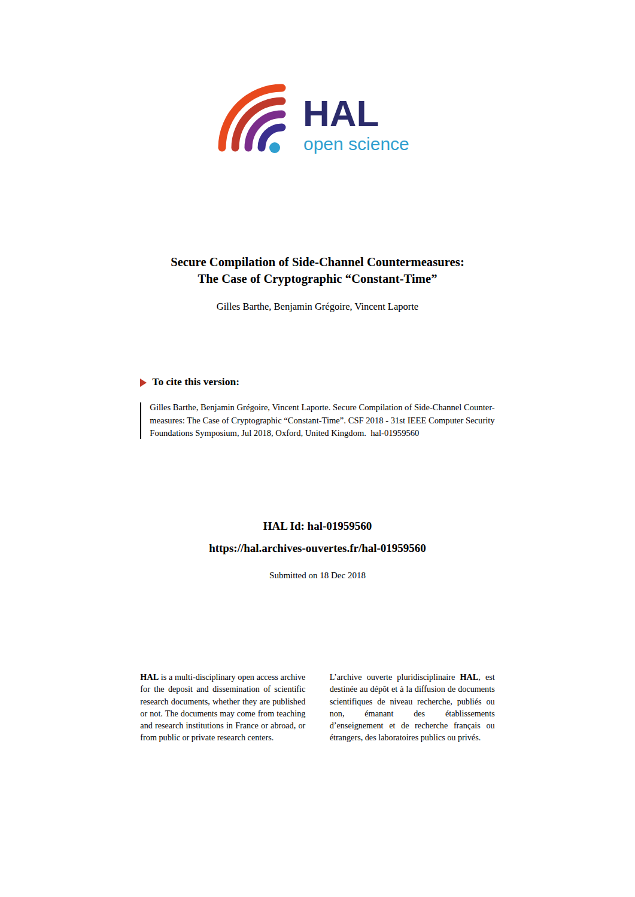HAL open science
Secure Compilation of Side-Channel Countermeasures:
The Case of Cryptographic “Constant-Time”
Gilles Barthe, Benjamin Grégoire, Vincent Laporte
To cite this version:
Gilles Barthe, Benjamin Grégoire, Vincent Laporte. Secure Compilation of Side-Channel Counter-measures: The Case of Cryptographic “Constant-Time”. CSF 2018 - 31st IEEE Computer Security Foundations Symposium, Jul 2018, Oxford, United Kingdom. hal-01959560
HAL Id: hal-01959560
https://hal.archives-ouvertes.fr/hal-01959560
Submitted on 18 Dec 2018
HAL is a multi-disciplinary open access archive for the deposit and dissemination of scientific research documents, whether they are published or not. The documents may come from teaching and research institutions in France or abroad, or from public or private research centers.
L’archive ouverte pluridisciplinaire HAL, est destinée au dépôt et à la diffusion de documents scientifiques de niveau recherche, publiés ou non, émanant des établissements d’enseignement et de recherche français ou étrangers, des laboratoires publics ou privés.